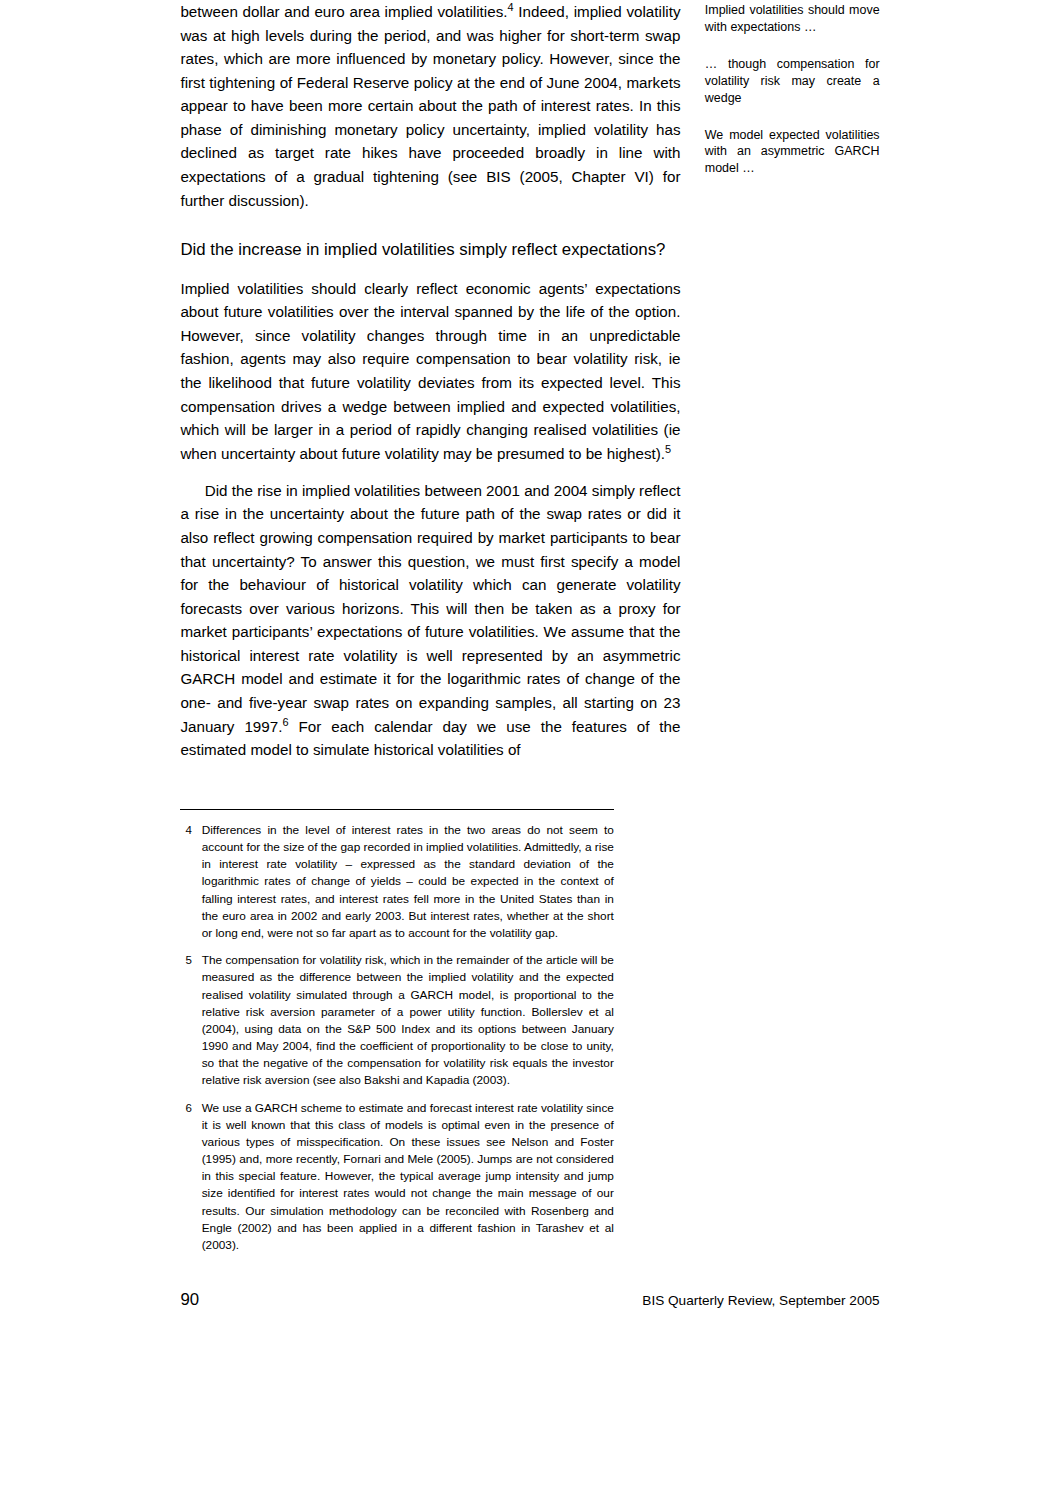between dollar and euro area implied volatilities.4 Indeed, implied volatility was at high levels during the period, and was higher for short-term swap rates, which are more influenced by monetary policy. However, since the first tightening of Federal Reserve policy at the end of June 2004, markets appear to have been more certain about the path of interest rates. In this phase of diminishing monetary policy uncertainty, implied volatility has declined as target rate hikes have proceeded broadly in line with expectations of a gradual tightening (see BIS (2005, Chapter VI) for further discussion).
Did the increase in implied volatilities simply reflect expectations?
Implied volatilities should clearly reflect economic agents’ expectations about future volatilities over the interval spanned by the life of the option. However, since volatility changes through time in an unpredictable fashion, agents may also require compensation to bear volatility risk, ie the likelihood that future volatility deviates from its expected level. This compensation drives a wedge between implied and expected volatilities, which will be larger in a period of rapidly changing realised volatilities (ie when uncertainty about future volatility may be presumed to be highest).5
Did the rise in implied volatilities between 2001 and 2004 simply reflect a rise in the uncertainty about the future path of the swap rates or did it also reflect growing compensation required by market participants to bear that uncertainty? To answer this question, we must first specify a model for the behaviour of historical volatility which can generate volatility forecasts over various horizons. This will then be taken as a proxy for market participants’ expectations of future volatilities. We assume that the historical interest rate volatility is well represented by an asymmetric GARCH model and estimate it for the logarithmic rates of change of the one- and five-year swap rates on expanding samples, all starting on 23 January 1997.6 For each calendar day we use the features of the estimated model to simulate historical volatilities of
Implied volatilities should move with expectations …
… though compensation for volatility risk may create a wedge
We model expected volatilities with an asymmetric GARCH model …
4 Differences in the level of interest rates in the two areas do not seem to account for the size of the gap recorded in implied volatilities. Admittedly, a rise in interest rate volatility – expressed as the standard deviation of the logarithmic rates of change of yields – could be expected in the context of falling interest rates, and interest rates fell more in the United States than in the euro area in 2002 and early 2003. But interest rates, whether at the short or long end, were not so far apart as to account for the volatility gap.
5 The compensation for volatility risk, which in the remainder of the article will be measured as the difference between the implied volatility and the expected realised volatility simulated through a GARCH model, is proportional to the relative risk aversion parameter of a power utility function. Bollerslev et al (2004), using data on the S&P 500 Index and its options between January 1990 and May 2004, find the coefficient of proportionality to be close to unity, so that the negative of the compensation for volatility risk equals the investor relative risk aversion (see also Bakshi and Kapadia (2003).
6 We use a GARCH scheme to estimate and forecast interest rate volatility since it is well known that this class of models is optimal even in the presence of various types of misspecification. On these issues see Nelson and Foster (1995) and, more recently, Fornari and Mele (2005). Jumps are not considered in this special feature. However, the typical average jump intensity and jump size identified for interest rates would not change the main message of our results. Our simulation methodology can be reconciled with Rosenberg and Engle (2002) and has been applied in a different fashion in Tarashev et al (2003).
90 BIS Quarterly Review, September 2005